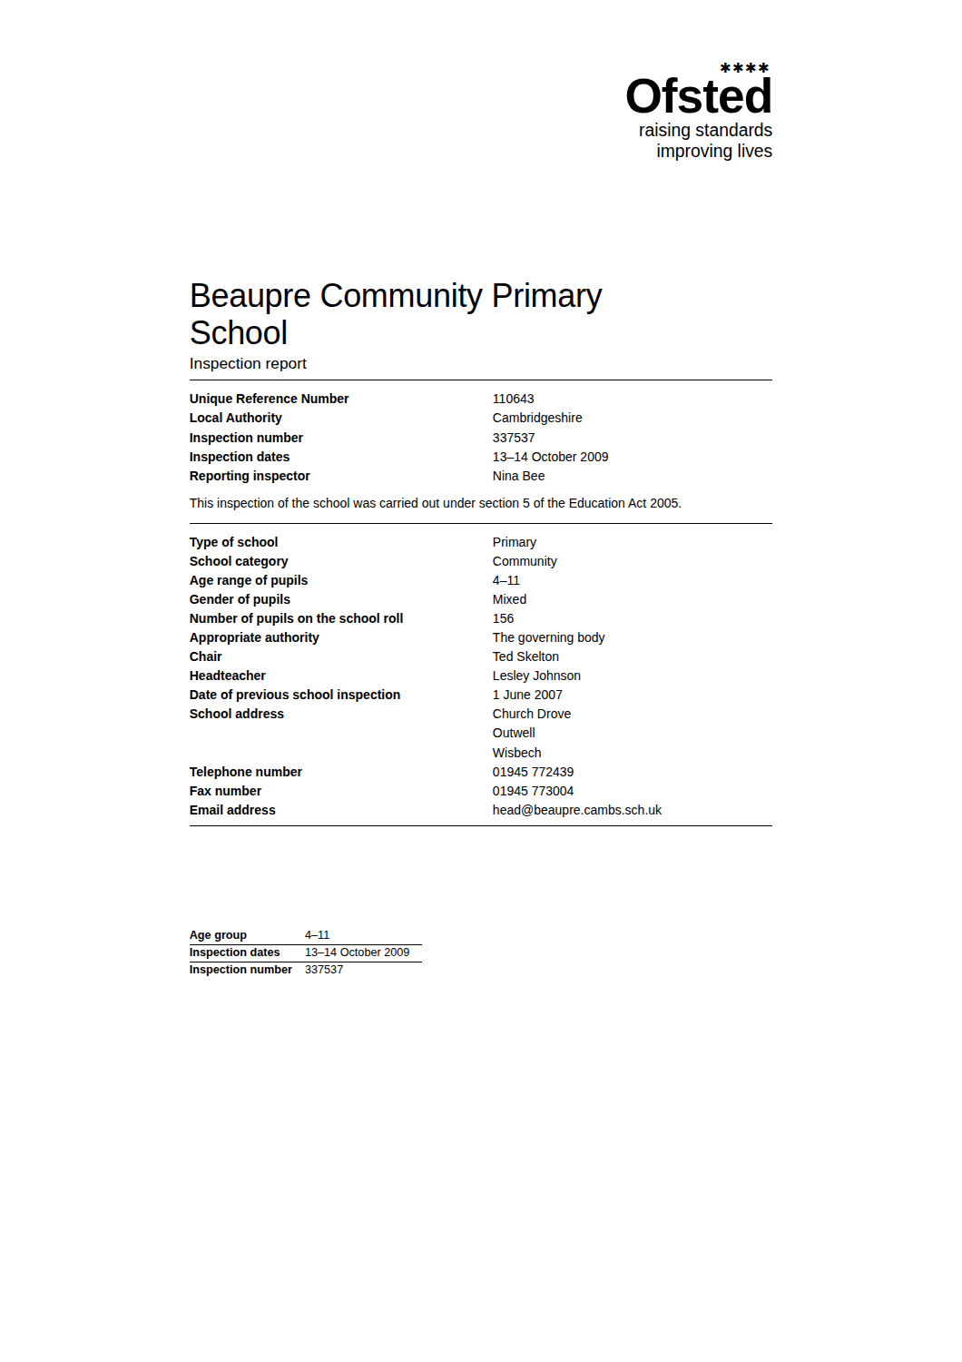✱✱✱✱
Ofsted
raising standards
improving lives
Beaupre Community Primary
School
Inspection report
| Unique Reference Number | 110643 |
| Local Authority | Cambridgeshire |
| Inspection number | 337537 |
| Inspection dates | 13–14 October 2009 |
| Reporting inspector | Nina Bee |
This inspection of the school was carried out under section 5 of the Education Act 2005.
| Type of school | Primary |
| School category | Community |
| Age range of pupils | 4–11 |
| Gender of pupils | Mixed |
| Number of pupils on the school roll | 156 |
| Appropriate authority | The governing body |
| Chair | Ted Skelton |
| Headteacher | Lesley Johnson |
| Date of previous school inspection | 1 June 2007 |
| School address | Church Drove |
| | Outwell |
| | Wisbech |
| Telephone number | 01945 772439 |
| Fax number | 01945 773004 |
| Email address | head@beaupre.cambs.sch.uk |
| Age group | 4–11 |
| Inspection dates | 13–14 October 2009 |
| Inspection number | 337537 |